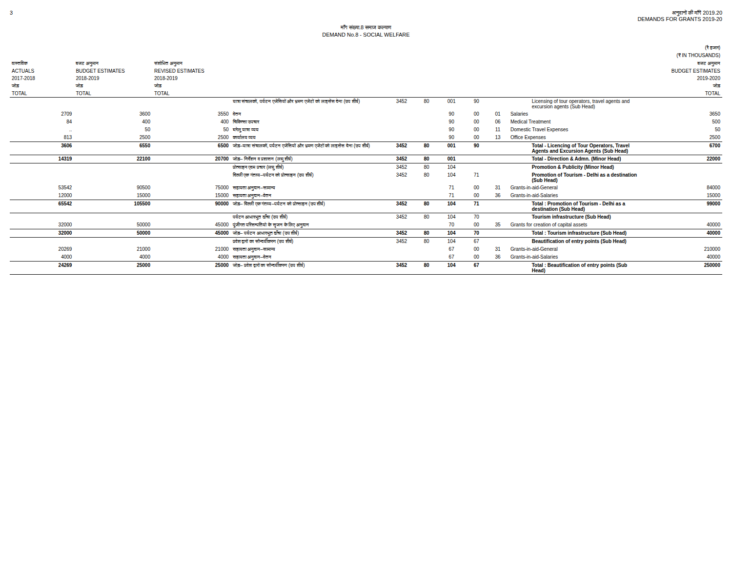3
अनुदानों की माँगें 2019.20
DEMANDS FOR GRANTS 2019-20
माँग संख्या.8 समाज कल्याण
DEMAND No.8 - SOCIAL WELFARE
| | (रै हजार) |
| | (₹ IN THOUSANDS) |
| वास्तविक | बजट अनुमान | संशोधित अनुमान | | बजट अनुमान |
| ACTUALS | BUDGET ESTIMATES | REVISED ESTIMATES | | BUDGET ESTIMATES |
| 2017-2018 | 2018-2019 | 2018-2019 | | 2019-2020 |
| जोड़ | जोड़ | जोड़ | | जोड़ |
| TOTAL | TOTAL | TOTAL | | TOTAL |
| | यात्रा संचालकों, पर्यटन एजेंसियों और भ्रमण एजेंटों को लाइसेंस देना (उप शीर्ष) | 3452 | 80 | 001 | 90 | | Licensing of tour operators, travel agents and excursion agents (Sub Head) | |
| 2709 | 3600 | 3550 | वेतन | | 90 | 00 | 01 | Salaries | 3650 |
| 84 | 400 | 400 | चिकित्सा उपचार | | 90 | 00 | 06 | Medical Treatment | 500 |
| .. | 50 | 50 | घरेलू यात्रा व्यय | | 90 | 00 | 11 | Domestic Travel Expenses | 50 |
| 813 | 2500 | 2500 | कार्यालय व्यय | | 90 | 00 | 13 | Office Expenses | 2500 |
| 3606 | 6550 | 6500 | जोड़–यात्रा संचालकों, पर्यटन एजेंसियों और भ्रमण एजेंटों को लाइसेंस देना (उप शीर्ष) | 3452 | 80 | 001 | 90 | | Total - Licencing of Tour Operators, Travel Agents and Excursion Agents (Sub Head) | 6700 |
| 14319 | 22100 | 20700 | जोड़– निर्देशन व प्रशासन (लघु शीर्ष) | 3452 | 80 | 001 | | Total - Direction & Admn. (Minor Head) | 22000 |
| | प्रोत्साहन एवम प्रचार (लघु शीर्ष) | 3452 | 80 | 104 | | Promotion & Publicity (Minor Head) | |
| | दिल्ली एक गंतव्य–पर्यटन को प्रोत्साहन (उप शीर्ष) | 3452 | 80 | 104 | 71 | | Promotion of Tourism - Delhi as a destination (Sub Head) | |
| 53542 | 90500 | 75000 | सहायता अनुदान–सामान्य | | 71 | 00 | 31 | Grants-in-aid-General | 84000 |
| 12000 | 15000 | 15000 | सहायता अनुदान–वेतन | | 71 | 00 | 36 | Grants-in-aid-Salaries | 15000 |
| 65542 | 105500 | 90000 | जोड़– दिल्ली एक गंतव्य–पर्यटन को प्रोत्साहन (उप शीर्ष) | 3452 | 80 | 104 | 71 | | Total : Promotion of Tourism - Delhi as a destination (Sub Head) | 99000 |
| | पर्यटन आधारभूत ढाँचा (उप शीर्ष) | 3452 | 80 | 104 | 70 | | Tourism infrastructure (Sub Head) | |
| 32000 | 50000 | 45000 | पूंजीगत परिसम्पतियो के सृजन के लिए अनुदान | | 70 | 00 | 35 | Grants for creation of capital assets | 40000 |
| 32000 | 50000 | 45000 | जोड़– पर्यटन आधारभूत ढाँचा (उप शीर्ष) | 3452 | 80 | 104 | 70 | | Total : Tourism infrastructure (Sub Head) | 40000 |
| | प्रवेश द्वारों का सौन्दर्यीकरण (उप शीर्ष) | 3452 | 80 | 104 | 67 | | Beautification of entry points (Sub Head) | |
| 20269 | 21000 | 21000 | सहायता अनुदान–सामान्य | | 67 | 00 | 31 | Grants-in-aid-General | 210000 |
| 4000 | 4000 | 4000 | सहायता अनुदान–वेतन | | 67 | 00 | 36 | Grants-in-aid-Salaries | 40000 |
| 24269 | 25000 | 25000 | जोड़– प्रवेश द्वारों का सौन्दर्यीकरण (उप शीर्ष) | 3452 | 80 | 104 | 67 | | Total : Beautification of entry points (Sub Head) | 250000 |